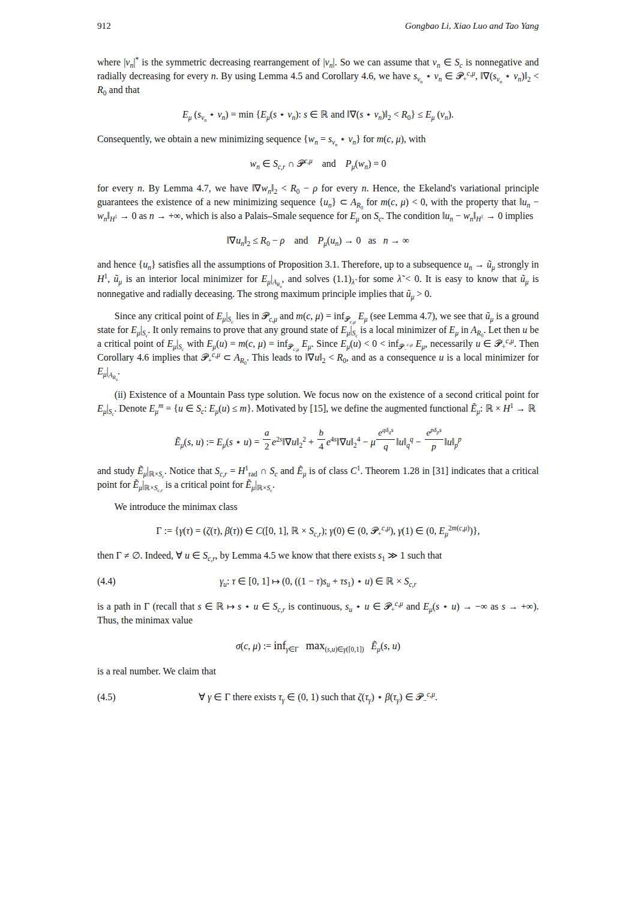912 Gongbao Li, Xiao Luo and Tao Yang
where |vn|* is the symmetric decreasing rearrangement of |vn|. So we can assume that vn ∈ Sc is nonnegative and radially decreasing for every n. By using Lemma 4.5 and Corollary 4.6, we have svn ⋆ vn ∈ 𝒫+c,μ, ‖∇(svn ⋆ vn)‖2 < R0 and that
Eμ (svn ⋆ vn) = min {Eμ(s ⋆ vn): s ∈ ℝ and ‖∇(s ⋆ vn)‖2 < R0} ≤ Eμ (vn).
Consequently, we obtain a new minimizing sequence {wn = svn ⋆ vn} for m(c, μ), with
wn ∈ Sc,r ∩ 𝒫c,μ and Pμ(wn) = 0
for every n. By Lemma 4.7, we have ‖∇wn‖2 < R0 − ρ for every n. Hence, the Ekeland's variational principle guarantees the existence of a new minimizing sequence {un} ⊂ AR0 for m(c, μ) < 0, with the property that ‖un − wn‖H1 → 0 as n → +∞, which is also a Palais–Smale sequence for Eμ on Sc. The condition ‖un − wn‖H1 → 0 implies
‖∇un‖2 ≤ R0 − ρ and Pμ(un) → 0 as n → ∞
and hence {un} satisfies all the assumptions of Proposition 3.1. Therefore, up to a subsequence un → ũμ strongly in H1, ũμ is an interior local minimizer for Eμ|AR0, and solves (1.1)λ̃ for some λ̃ < 0. It is easy to know that ũμ is nonnegative and radially deceasing. The strong maximum principle implies that ũμ > 0.
Since any critical point of Eμ|Sc lies in 𝒫c,μ and m(c, μ) = inf𝒫c,μ Eμ (see Lemma 4.7), we see that ũμ is a ground state for Eμ|Sc. It only remains to prove that any ground state of Eμ|Sc is a local minimizer of Eμ in AR0. Let then u be a critical point of Eμ|Sc with Eμ(u) = m(c, μ) = inf𝒫c,μ Eμ. Since Eμ(u) < 0 < inf𝒫−c,μ Eμ, necessarily u ∈ 𝒫+c,μ. Then Corollary 4.6 implies that 𝒫+c,μ ⊂ AR0. This leads to ‖∇u‖2 < R0, and as a consequence u is a local minimizer for Eμ|AR0.
(ii) Existence of a Mountain Pass type solution. We focus now on the existence of a second critical point for Eμ|Sc. Denote Eμm = {u ∈ Sc: Eμ(u) ≤ m}. Motivated by [15], we define the augmented functional Ẽμ: ℝ × H1 → ℝ
Ẽμ(s, u) := Eμ(s ⋆ u) = a 2 e2s‖∇u‖22 + b 4 e4s‖∇u‖24 − μeqδqs q‖u‖qq − epδps p‖u‖pp
and study Ẽμ|ℝ×Sc. Notice that Sc,r = H1rad ∩ Sc and Ẽμ is of class C1. Theorem 1.28 in [31] indicates that a critical point for Ẽμ|ℝ×Sc,r is a critical point for Ẽμ|ℝ×Sc.
We introduce the minimax class
Γ := {γ(τ) = (ζ(τ), β(τ)) ∈ C([0, 1], ℝ × Sc,r); γ(0) ∈ (0, 𝒫+c,μ), γ(1) ∈ (0, Eμ2m(c,μ))},
then Γ ≠ ∅. Indeed, ∀ u ∈ Sc,r, by Lemma 4.5 we know that there exists s1 ≫ 1 such that
(4.4) γu: τ ∈ [0, 1] ↦ (0, ((1 − τ)su + τs1) ⋆ u) ∈ ℝ × Sc,r
is a path in Γ (recall that s ∈ ℝ ↦ s ⋆ u ∈ Sc,r is continuous, su ⋆ u ∈ 𝒫+c,μ and Eμ(s ⋆ u) → −∞ as s → +∞). Thus, the minimax value
σ(c, μ) := infγ∈Γ max(s,u)∈γ([0,1]) Ẽμ(s, u)
is a real number. We claim that
(4.5) ∀ γ ∈ Γ there exists τγ ∈ (0, 1) such that ζ(τγ) ⋆ β(τγ) ∈ 𝒫−c,μ.